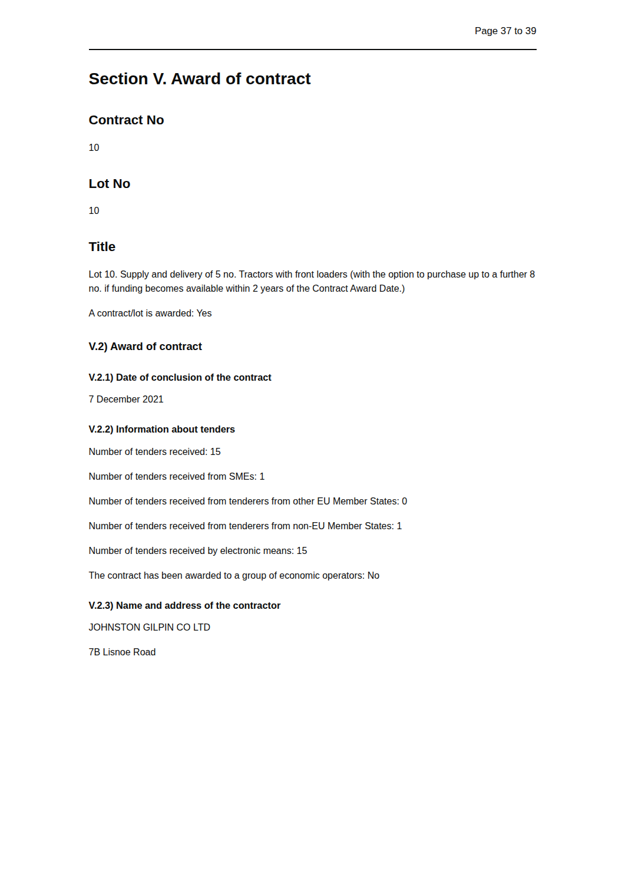Page 37 to 39
Section V. Award of contract
Contract No
10
Lot No
10
Title
Lot 10. Supply and delivery of 5 no. Tractors with front loaders (with the option to purchase up to a further 8 no. if funding becomes available within 2 years of the Contract Award Date.)
A contract/lot is awarded: Yes
V.2) Award of contract
V.2.1) Date of conclusion of the contract
7 December 2021
V.2.2) Information about tenders
Number of tenders received: 15
Number of tenders received from SMEs: 1
Number of tenders received from tenderers from other EU Member States: 0
Number of tenders received from tenderers from non-EU Member States: 1
Number of tenders received by electronic means: 15
The contract has been awarded to a group of economic operators: No
V.2.3) Name and address of the contractor
JOHNSTON GILPIN CO LTD
7B Lisnoe Road